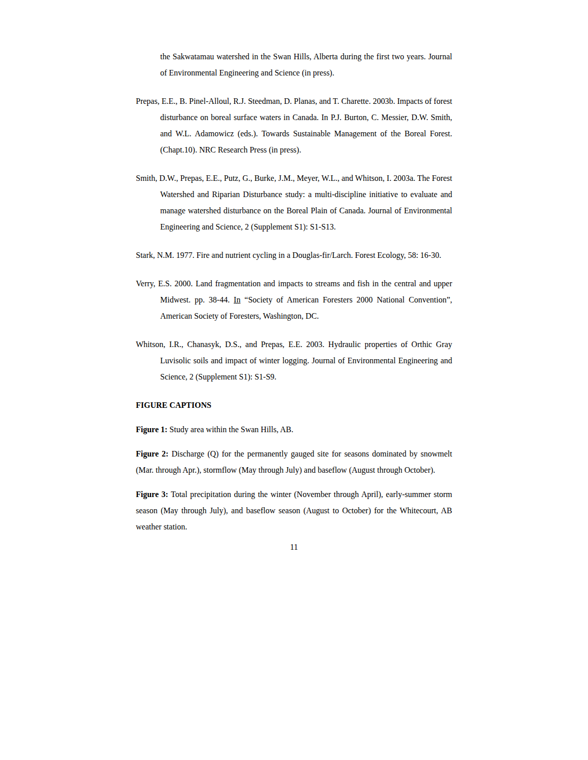the Sakwatamau watershed in the Swan Hills, Alberta during the first two years. Journal of Environmental Engineering and Science (in press).
Prepas, E.E., B. Pinel-Alloul, R.J. Steedman, D. Planas, and T. Charette. 2003b. Impacts of forest disturbance on boreal surface waters in Canada. In P.J. Burton, C. Messier, D.W. Smith, and W.L. Adamowicz (eds.). Towards Sustainable Management of the Boreal Forest. (Chapt.10). NRC Research Press (in press).
Smith, D.W., Prepas, E.E., Putz, G., Burke, J.M., Meyer, W.L., and Whitson, I. 2003a. The Forest Watershed and Riparian Disturbance study: a multi-discipline initiative to evaluate and manage watershed disturbance on the Boreal Plain of Canada. Journal of Environmental Engineering and Science, 2 (Supplement S1): S1-S13.
Stark, N.M. 1977. Fire and nutrient cycling in a Douglas-fir/Larch. Forest Ecology, 58: 16-30.
Verry, E.S. 2000. Land fragmentation and impacts to streams and fish in the central and upper Midwest. pp. 38-44. In “Society of American Foresters 2000 National Convention”, American Society of Foresters, Washington, DC.
Whitson, I.R., Chanasyk, D.S., and Prepas, E.E. 2003. Hydraulic properties of Orthic Gray Luvisolic soils and impact of winter logging. Journal of Environmental Engineering and Science, 2 (Supplement S1): S1-S9.
FIGURE CAPTIONS
Figure 1: Study area within the Swan Hills, AB.
Figure 2: Discharge (Q) for the permanently gauged site for seasons dominated by snowmelt (Mar. through Apr.), stormflow (May through July) and baseflow (August through October).
Figure 3: Total precipitation during the winter (November through April), early-summer storm season (May through July), and baseflow season (August to October) for the Whitecourt, AB weather station.
11